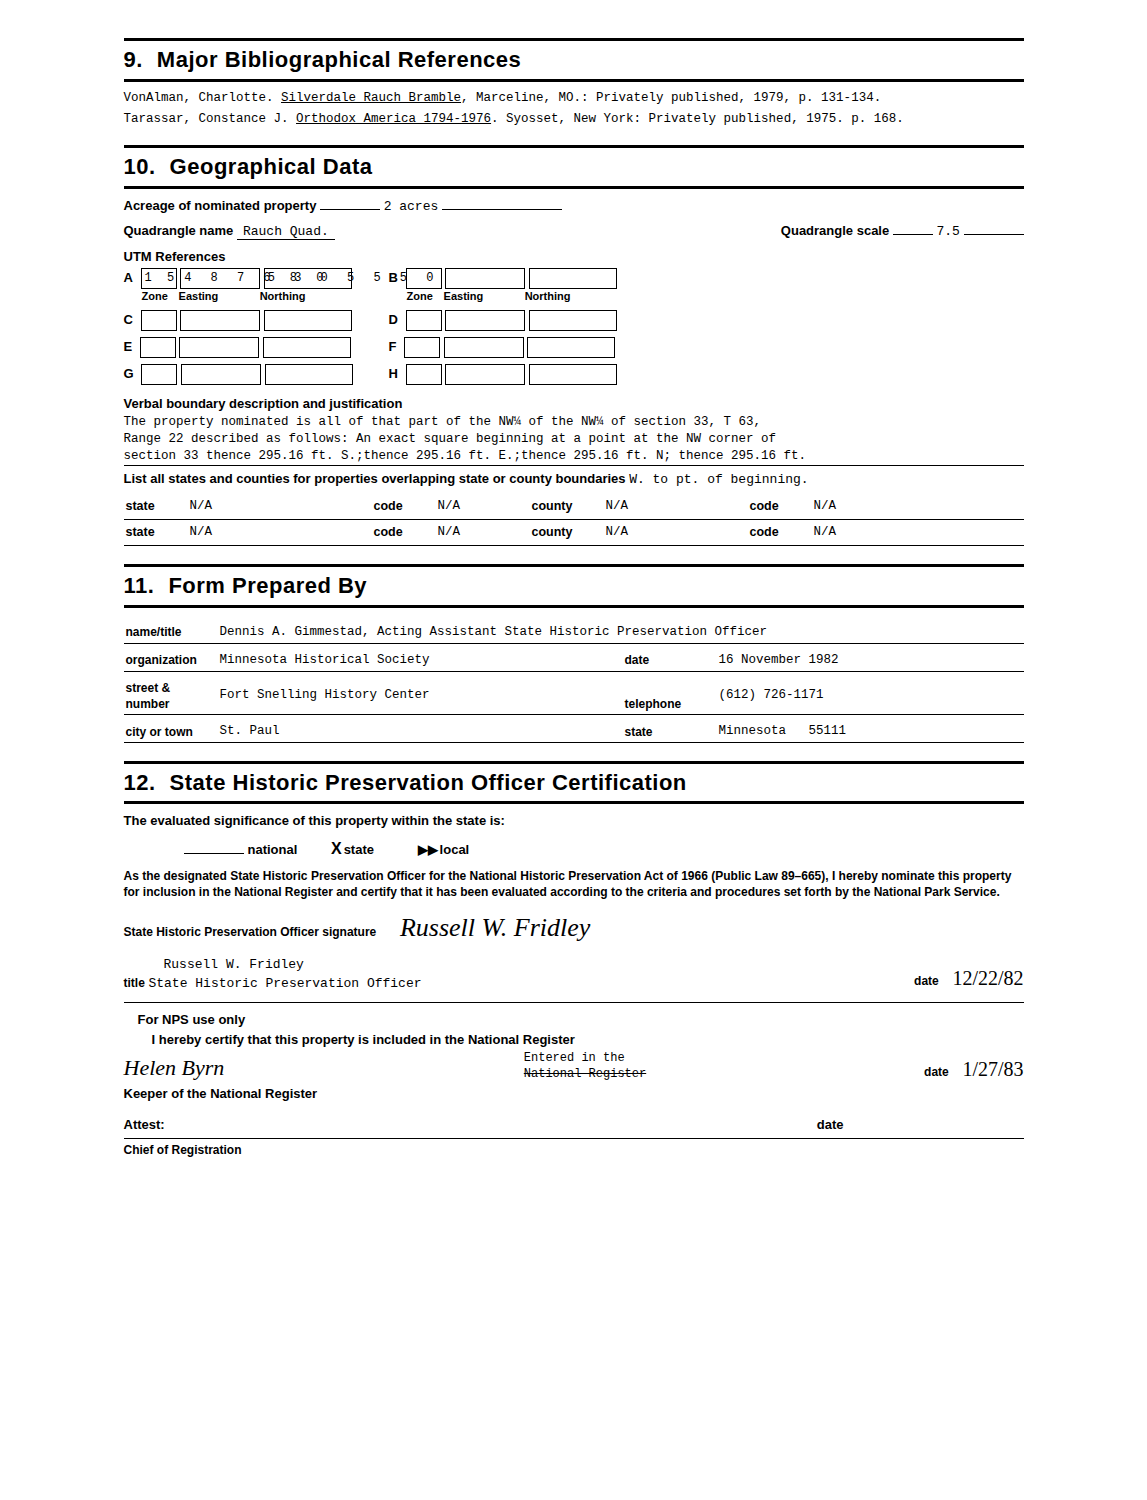9. Major Bibliographical References
VonAlman, Charlotte. Silverdale Rauch Bramble, Marceline, MO.: Privately published, 1979, p. 131-134.
Tarassar, Constance J. Orthodox America 1794-1976. Syosset, New York: Privately published, 1975. p. 168.
10. Geographical Data
Acreage of nominated property 2 acres
Quadrangle name Rauch Quad.
Quadrangle scale 7.5
UTM References
| A 1 5 4 8 7 6 8 0 5 3 0 5 5 5 0 Zone Easting Northing | B Zone Easting Northing |
| C | D |
| E | F |
| G | H |
Verbal boundary description and justification
The property nominated is all of that part of the NW¼ of the NW¼ of section 33, T 63,
Range 22 described as follows: An exact square beginning at a point at the NW corner of
section 33 thence 295.16 ft. S.;thence 295.16 ft. E.;thence 295.16 ft. N; thence 295.16 ft.
List all states and counties for properties overlapping state or county boundaries W. to pt. of beginning.
| state | N/A | code | N/A | county | N/A | code | N/A |
| state | N/A | code | N/A | county | N/A | code | N/A |
11. Form Prepared By
| name/title | Dennis A. Gimmestad, Acting Assistant State Historic Preservation Officer |
| organization | Minnesota Historical Society | date | 16 November 1982 |
| street & number | Fort Snelling History Center | telephone | (612) 726-1171 |
| city or town | St. Paul | state | Minnesota 55111 |
12. State Historic Preservation Officer Certification
The evaluated significance of this property within the state is:
national Xstate ▶▶local
As the designated State Historic Preservation Officer for the National Historic Preservation Act of 1966 (Public Law 89–665), I hereby nominate this property for inclusion in the National Register and certify that it has been evaluated according to the criteria and procedures set forth by the National Park Service.
State Historic Preservation Officer signature Russell W. Fridley
Russell W. Fridley
title State Historic Preservation Officer
date 12/22/82
For NPS use only
I hereby certify that this property is included in the National Register
Helen Byrn
Entered in the
National Register
date 1/27/83
Keeper of the National Register
Attest:
date
Chief of Registration